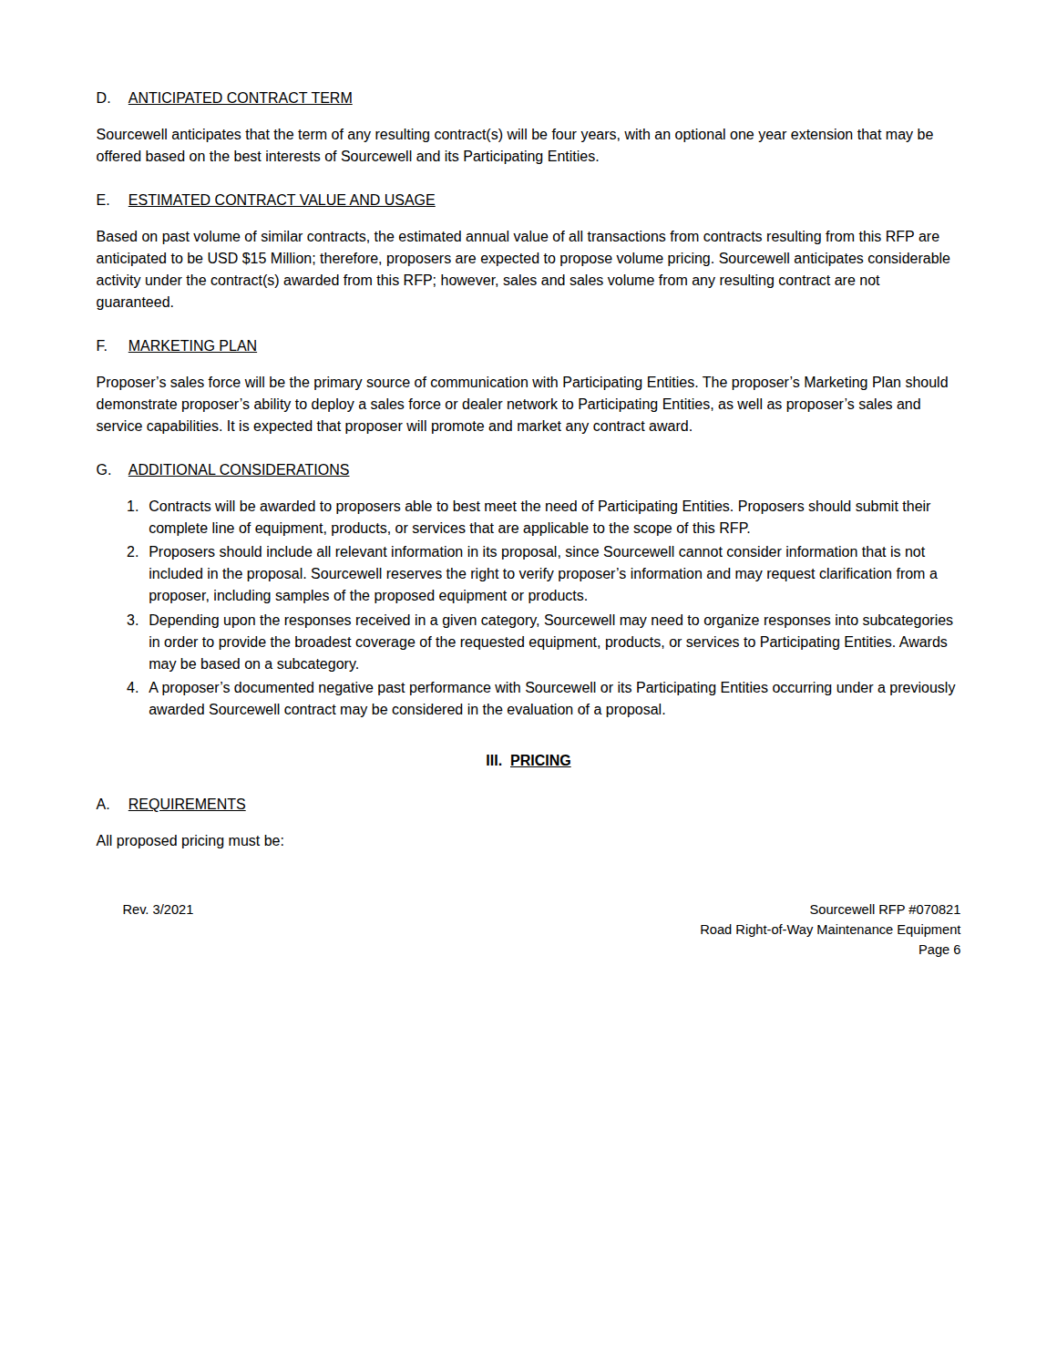D.
ANTICIPATED CONTRACT TERM
Sourcewell anticipates that the term of any resulting contract(s) will be four years, with an optional one year extension that may be offered based on the best interests of Sourcewell and its Participating Entities.
E.
ESTIMATED CONTRACT VALUE AND USAGE
Based on past volume of similar contracts, the estimated annual value of all transactions from contracts resulting from this RFP are anticipated to be USD $15 Million; therefore, proposers are expected to propose volume pricing. Sourcewell anticipates considerable activity under the contract(s) awarded from this RFP; however, sales and sales volume from any resulting contract are not guaranteed.
F.
MARKETING PLAN
Proposer’s sales force will be the primary source of communication with Participating Entities. The proposer’s Marketing Plan should demonstrate proposer’s ability to deploy a sales force or dealer network to Participating Entities, as well as proposer’s sales and service capabilities. It is expected that proposer will promote and market any contract award.
G.
ADDITIONAL CONSIDERATIONS
Contracts will be awarded to proposers able to best meet the need of Participating Entities. Proposers should submit their complete line of equipment, products, or services that are applicable to the scope of this RFP.
Proposers should include all relevant information in its proposal, since Sourcewell cannot consider information that is not included in the proposal. Sourcewell reserves the right to verify proposer’s information and may request clarification from a proposer, including samples of the proposed equipment or products.
Depending upon the responses received in a given category, Sourcewell may need to organize responses into subcategories in order to provide the broadest coverage of the requested equipment, products, or services to Participating Entities. Awards may be based on a subcategory.
A proposer’s documented negative past performance with Sourcewell or its Participating Entities occurring under a previously awarded Sourcewell contract may be considered in the evaluation of a proposal.
III. PRICING
A.
REQUIREMENTS
All proposed pricing must be:
Rev. 3/2021
Sourcewell RFP #070821
Road Right-of-Way Maintenance Equipment
Page 6